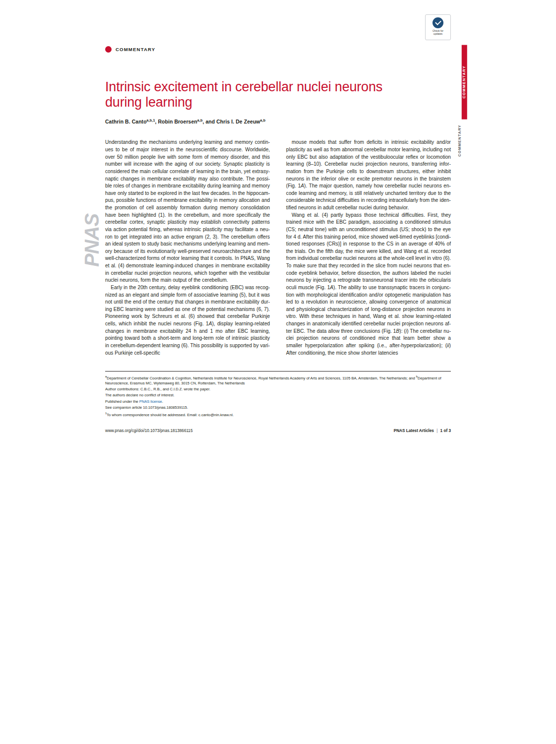Check for
updates
PNAS
COMMENTARY
COMMENTARY
COMMENTARY
Intrinsic excitement in cerebellar nuclei neurons during learning
Cathrin B. Cantoa,b,1, Robin Broersena,b, and Chris I. De Zeeuwa,b
Understanding the mechanisms underlying learning and memory continues to be of major interest in the neuroscientific discourse. Worldwide, over 50 million people live with some form of memory disorder, and this number will increase with the aging of our society. Synaptic plasticity is considered the main cellular correlate of learning in the brain, yet extrasynaptic changes in membrane excitability may also contribute. The possible roles of changes in membrane excitability during learning and memory have only started to be explored in the last few decades. In the hippocampus, possible functions of membrane excitability in memory allocation and the promotion of cell assembly formation during memory consolidation have been highlighted (1). In the cerebellum, and more specifically the cerebellar cortex, synaptic plasticity may establish connectivity patterns via action potential firing, whereas intrinsic plasticity may facilitate a neuron to get integrated into an active engram (2, 3). The cerebellum offers an ideal system to study basic mechanisms underlying learning and memory because of its evolutionarily well-preserved neuroarchitecture and the well-characterized forms of motor learning that it controls. In PNAS, Wang et al. (4) demonstrate learning-induced changes in membrane excitability in cerebellar nuclei projection neurons, which together with the vestibular nuclei neurons, form the main output of the cerebellum.
Early in the 20th century, delay eyeblink conditioning (EBC) was recognized as an elegant and simple form of associative learning (5), but it was not until the end of the century that changes in membrane excitability during EBC learning were studied as one of the potential mechanisms (6, 7). Pioneering work by Schreurs et al. (6) showed that cerebellar Purkinje cells, which inhibit the nuclei neurons (Fig. 1A), display learning-related changes in membrane excitability 24 h and 1 mo after EBC learning, pointing toward both a short-term and long-term role of intrinsic plasticity in cerebellum-dependent learning (6). This possibility is supported by various Purkinje cell-specific
mouse models that suffer from deficits in intrinsic excitability and/or plasticity as well as from abnormal cerebellar motor learning, including not only EBC but also adaptation of the vestibuloocular reflex or locomotion learning (8–10). Cerebellar nuclei projection neurons, transferring information from the Purkinje cells to downstream structures, either inhibit neurons in the inferior olive or excite premotor neurons in the brainstem (Fig. 1A). The major question, namely how cerebellar nuclei neurons encode learning and memory, is still relatively uncharted territory due to the considerable technical difficulties in recording intracellularly from the identified neurons in adult cerebellar nuclei during behavior.
Wang et al. (4) partly bypass those technical difficulties. First, they trained mice with the EBC paradigm, associating a conditioned stimulus (CS; neutral tone) with an unconditioned stimulus (US; shock) to the eye for 4 d. After this training period, mice showed well-timed eyeblinks [conditioned responses (CRs)] in response to the CS in an average of 40% of the trials. On the fifth day, the mice were killed, and Wang et al. recorded from individual cerebellar nuclei neurons at the whole-cell level in vitro (6). To make sure that they recorded in the slice from nuclei neurons that encode eyeblink behavior, before dissection, the authors labeled the nuclei neurons by injecting a retrograde transneuronal tracer into the orbicularis oculi muscle (Fig. 1A). The ability to use transsynaptic tracers in conjunction with morphological identification and/or optogenetic manipulation has led to a revolution in neuroscience, allowing convergence of anatomical and physiological characterization of long-distance projection neurons in vitro. With these techniques in hand, Wang et al. show learning-related changes in anatomically identified cerebellar nuclei projection neurons after EBC. The data allow three conclusions (Fig. 1B): (i) The cerebellar nuclei projection neurons of conditioned mice that learn better show a smaller hyperpolarization after spiking (i.e., after-hyperpolarization); (ii) After conditioning, the mice show shorter latencies
aDepartment of Cerebellar Coordination & Cognition, Netherlands Institute for Neuroscience, Royal Netherlands Academy of Arts and Sciences, 1105 BA, Amsterdam, The Netherlands; and bDepartment of Neuroscience, Erasmus MC, Wytemaweg 80, 3015 CN, Rotterdam, The Netherlands
Author contributions: C.B.C., R.B., and C.I.D.Z. wrote the paper.
The authors declare no conflict of interest.
Published under the PNAS license.
See companion article 10.1073/pnas.1808539115.
1To whom correspondence should be addressed. Email: c.canto@nin.knaw.nl.
www.pnas.org/cgi/doi/10.1073/pnas.1813866115
PNAS Latest Articles | 1 of 3